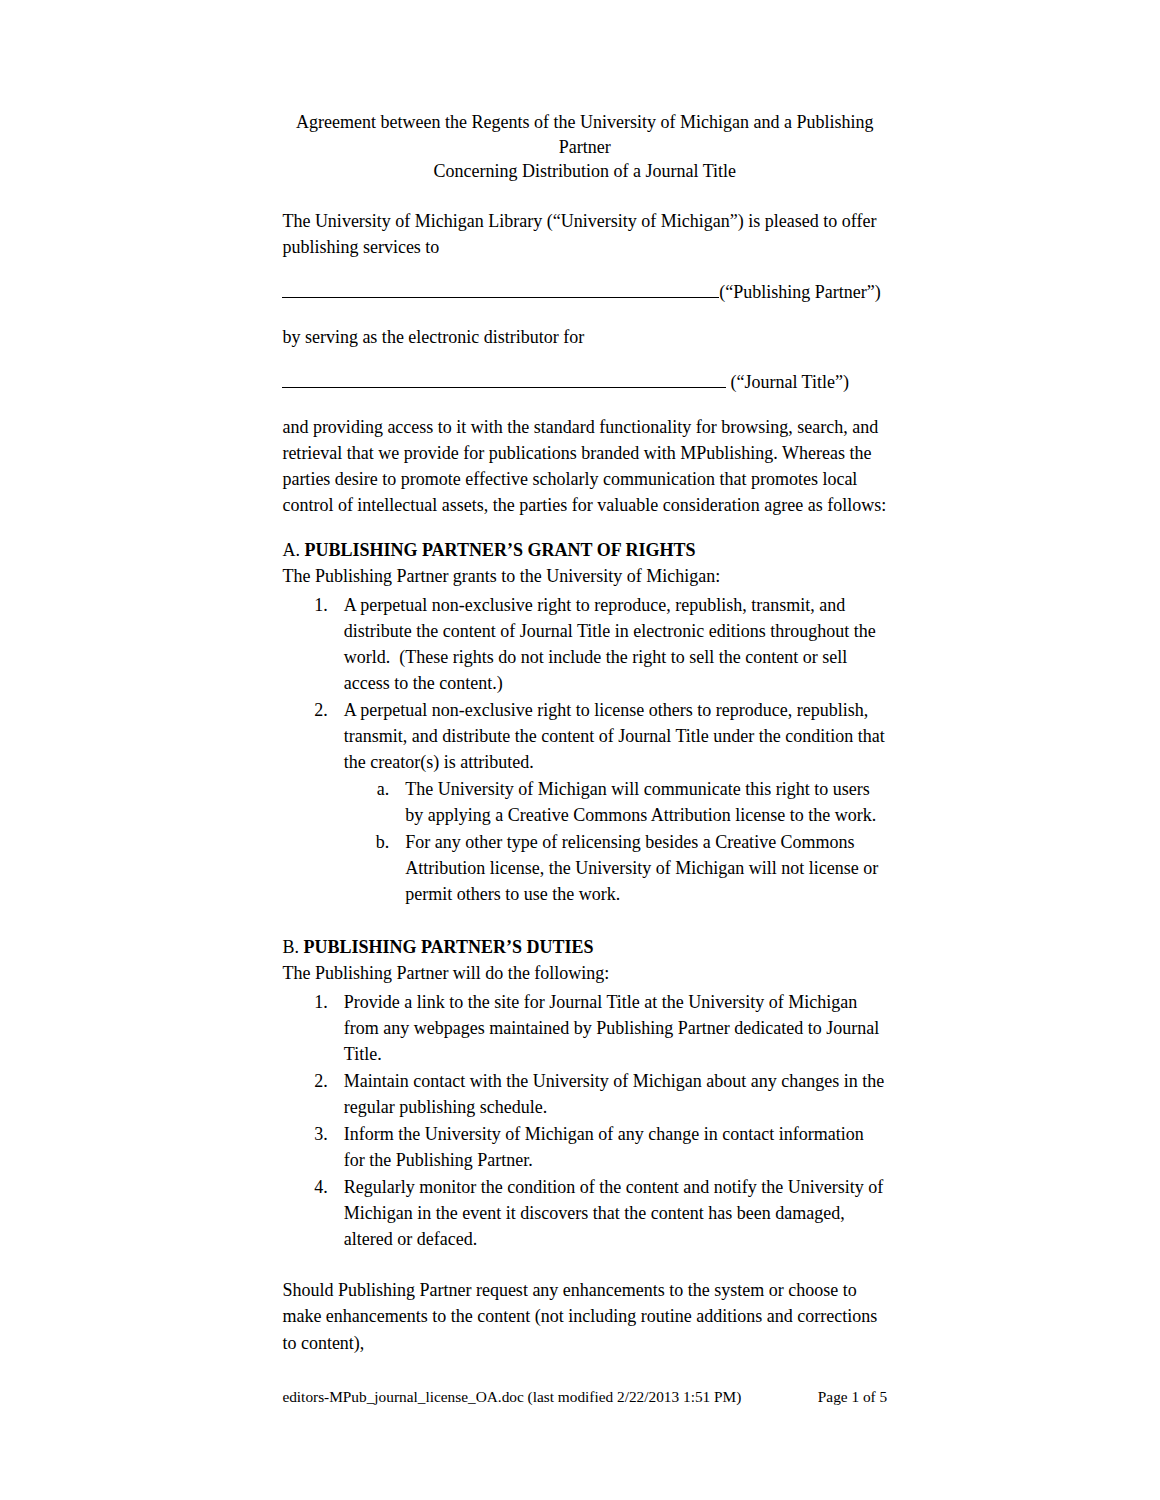Agreement between the Regents of the University of Michigan and a Publishing Partner
Concerning Distribution of a Journal Title
The University of Michigan Library (“University of Michigan”) is pleased to offer publishing services to
(“Publishing Partner”)
by serving as the electronic distributor for
(“Journal Title”)
and providing access to it with the standard functionality for browsing, search, and retrieval that we provide for publications branded with MPublishing. Whereas the parties desire to promote effective scholarly communication that promotes local control of intellectual assets, the parties for valuable consideration agree as follows:
A. PUBLISHING PARTNER’S GRANT OF RIGHTS
The Publishing Partner grants to the University of Michigan:
A perpetual non-exclusive right to reproduce, republish, transmit, and distribute the content of Journal Title in electronic editions throughout the world. (These rights do not include the right to sell the content or sell access to the content.)
A perpetual non-exclusive right to license others to reproduce, republish, transmit, and distribute the content of Journal Title under the condition that the creator(s) is attributed.
The University of Michigan will communicate this right to users by applying a Creative Commons Attribution license to the work.
For any other type of relicensing besides a Creative Commons Attribution license, the University of Michigan will not license or permit others to use the work.
B. PUBLISHING PARTNER’S DUTIES
The Publishing Partner will do the following:
Provide a link to the site for Journal Title at the University of Michigan from any webpages maintained by Publishing Partner dedicated to Journal Title.
Maintain contact with the University of Michigan about any changes in the regular publishing schedule.
Inform the University of Michigan of any change in contact information for the Publishing Partner.
Regularly monitor the condition of the content and notify the University of Michigan in the event it discovers that the content has been damaged, altered or defaced.
Should Publishing Partner request any enhancements to the system or choose to make enhancements to the content (not including routine additions and corrections to content),
editors-MPub_journal_license_OA.doc (last modified 2/22/2013 1:51 PM) Page 1 of 5